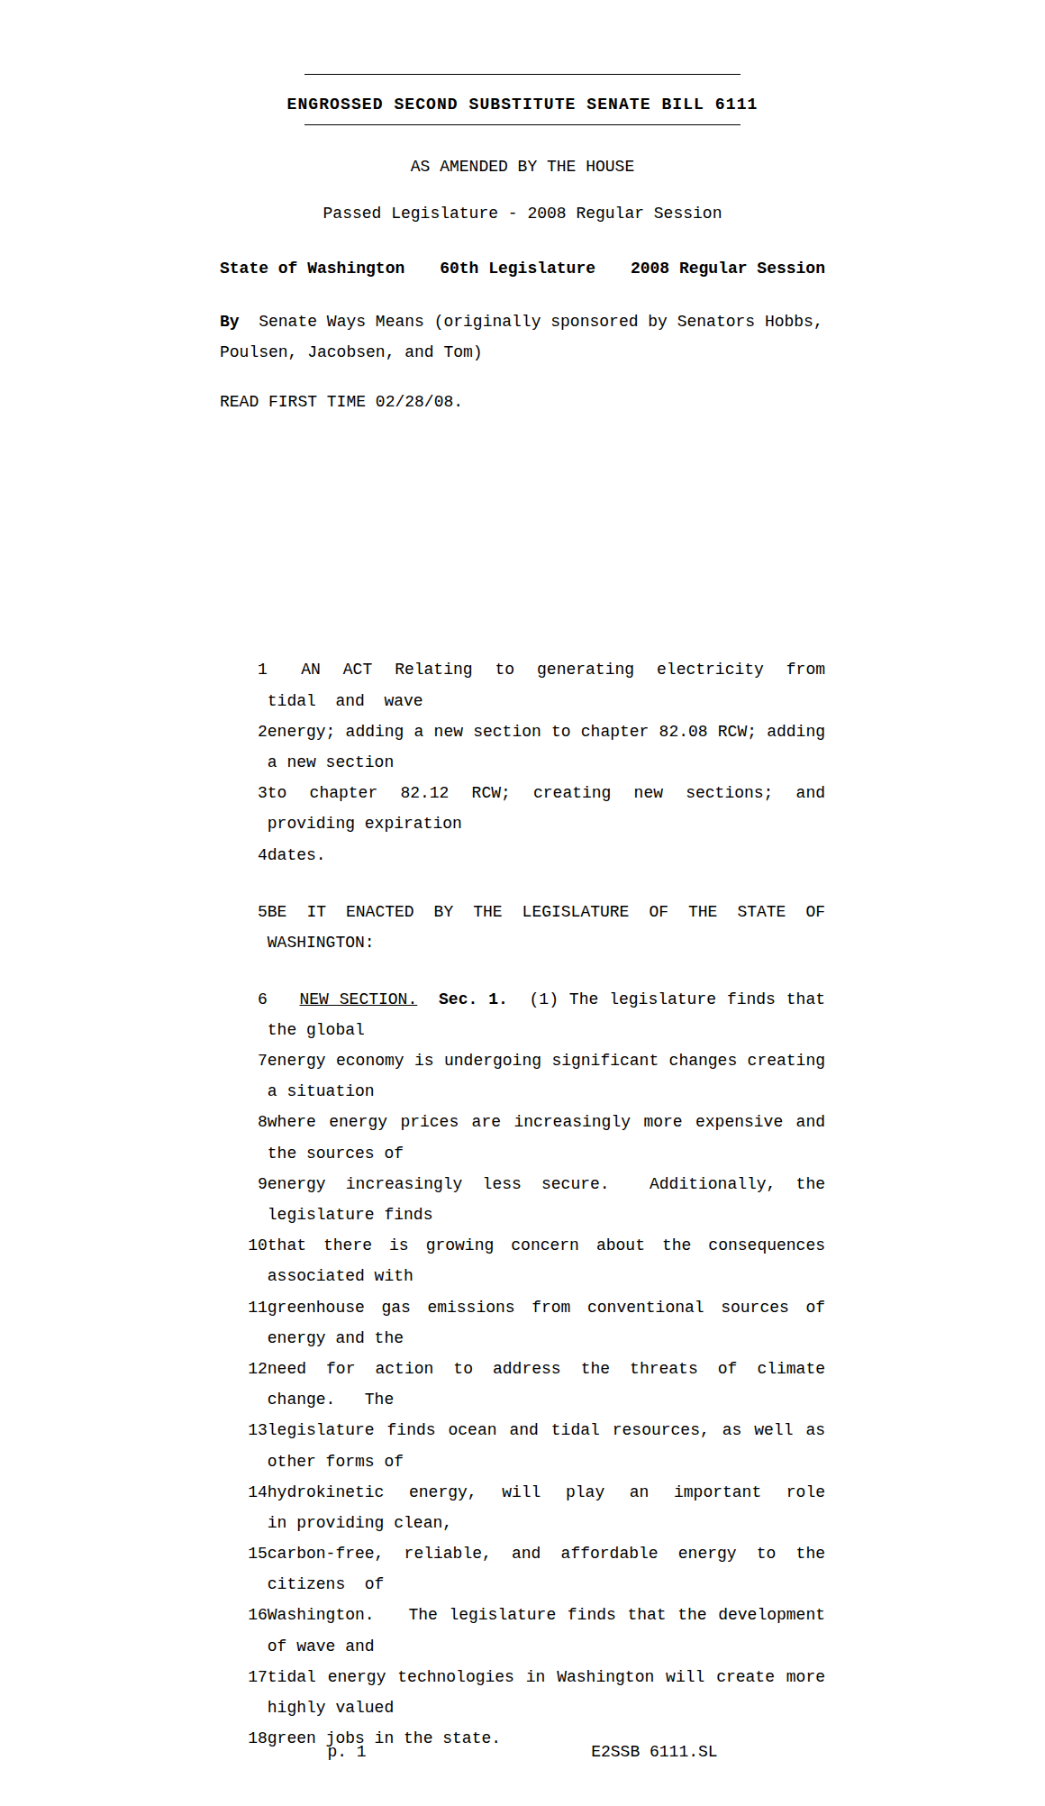ENGROSSED SECOND SUBSTITUTE SENATE BILL 6111
AS AMENDED BY THE HOUSE
Passed Legislature - 2008 Regular Session
State of Washington 60th Legislature 2008 Regular Session
By Senate Ways Means (originally sponsored by Senators Hobbs, Poulsen, Jacobsen, and Tom)
READ FIRST TIME 02/28/08.
| 1 | AN ACT Relating to generating electricity from tidal and wave |
| 2 | energy; adding a new section to chapter 82.08 RCW; adding a new section |
| 3 | to chapter 82.12 RCW; creating new sections; and providing expiration |
| 4 | dates. |
| 5 | BE IT ENACTED BY THE LEGISLATURE OF THE STATE OF WASHINGTON: |
| 6 | NEW SECTION. Sec. 1. (1) The legislature finds that the global |
| 7 | energy economy is undergoing significant changes creating a situation |
| 8 | where energy prices are increasingly more expensive and the sources of |
| 9 | energy increasingly less secure. Additionally, the legislature finds |
| 10 | that there is growing concern about the consequences associated with |
| 11 | greenhouse gas emissions from conventional sources of energy and the |
| 12 | need for action to address the threats of climate change. The |
| 13 | legislature finds ocean and tidal resources, as well as other forms of |
| 14 | hydrokinetic energy, will play an important role in providing clean, |
| 15 | carbon-free, reliable, and affordable energy to the citizens of |
| 16 | Washington. The legislature finds that the development of wave and |
| 17 | tidal energy technologies in Washington will create more highly valued |
| 18 | green jobs in the state. |
p. 1 E2SSB 6111.SL